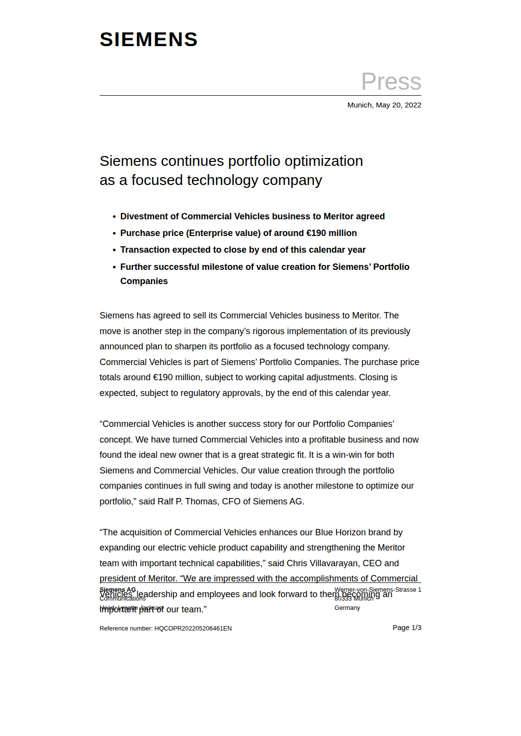SIEMENS
Press
Munich, May 20, 2022
Siemens continues portfolio optimization
as a focused technology company
Divestment of Commercial Vehicles business to Meritor agreed
Purchase price (Enterprise value) of around €190 million
Transaction expected to close by end of this calendar year
Further successful milestone of value creation for Siemens’ Portfolio Companies
Siemens has agreed to sell its Commercial Vehicles business to Meritor. The move is another step in the company’s rigorous implementation of its previously announced plan to sharpen its portfolio as a focused technology company. Commercial Vehicles is part of Siemens’ Portfolio Companies. The purchase price totals around €190 million, subject to working capital adjustments. Closing is expected, subject to regulatory approvals, by the end of this calendar year.
“Commercial Vehicles is another success story for our Portfolio Companies’ concept. We have turned Commercial Vehicles into a profitable business and now found the ideal new owner that is a great strategic fit. It is a win-win for both Siemens and Commercial Vehicles. Our value creation through the portfolio companies continues in full swing and today is another milestone to optimize our portfolio,” said Ralf P. Thomas, CFO of Siemens AG.
“The acquisition of Commercial Vehicles enhances our Blue Horizon brand by expanding our electric vehicle product capability and strengthening the Meritor team with important technical capabilities,” said Chris Villavarayan, CEO and president of Meritor. “We are impressed with the accomplishments of Commercial Vehicles’ leadership and employees and look forward to them becoming an important part of our team.”
Siemens AG
Communications
Head: Lynette Jackson
Werner-von-Siemens-Strasse 1
80333 Munich
Germany
Reference number: HQCOPR202205206461EN
Page 1/3